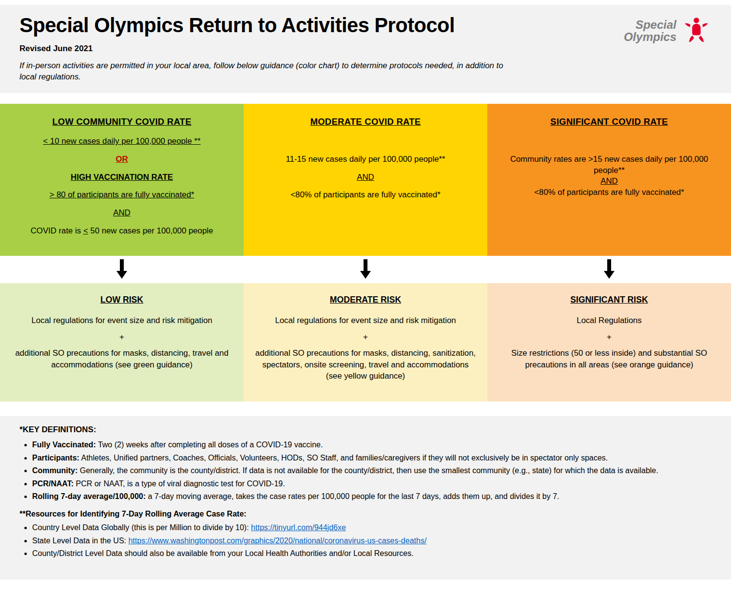Special Olympics Return to Activities Protocol
Revised June 2021
If in-person activities are permitted in your local area, follow below guidance (color chart) to determine protocols needed, in addition to local regulations.
Special
Olympics
LOW COMMUNITY COVID RATE
< 10 new cases daily per 100,000 people **
OR
HIGH VACCINATION RATE
> 80 of participants are fully vaccinated*
AND
COVID rate is < 50 new cases per 100,000 people
MODERATE COVID RATE
11-15 new cases daily per 100,000 people**
AND
<80% of participants are fully vaccinated*
SIGNIFICANT COVID RATE
Community rates are >15 new cases daily per 100,000 people**
AND
<80% of participants are fully vaccinated*
LOW RISK
Local regulations for event size and risk mitigation
+
additional SO precautions for masks, distancing, travel and accommodations (see green guidance)
MODERATE RISK
Local regulations for event size and risk mitigation
+
additional SO precautions for masks, distancing, sanitization, spectators, onsite screening, travel and accommodations (see yellow guidance)
SIGNIFICANT RISK
Local Regulations
+
Size restrictions (50 or less inside) and substantial SO precautions in all areas (see orange guidance)
*KEY DEFINITIONS:
Fully Vaccinated: Two (2) weeks after completing all doses of a COVID-19 vaccine.
Participants: Athletes, Unified partners, Coaches, Officials, Volunteers, HODs, SO Staff, and families/caregivers if they will not exclusively be in spectator only spaces.
Community: Generally, the community is the county/district. If data is not available for the county/district, then use the smallest community (e.g., state) for which the data is available.
PCR/NAAT: PCR or NAAT, is a type of viral diagnostic test for COVID-19.
Rolling 7-day average/100,000: a 7-day moving average, takes the case rates per 100,000 people for the last 7 days, adds them up, and divides it by 7.
**Resources for Identifying 7-Day Rolling Average Case Rate:
Country Level Data Globally (this is per Million to divide by 10): https://tinyurl.com/944jd6xe
State Level Data in the US: https://www.washingtonpost.com/graphics/2020/national/coronavirus-us-cases-deaths/
County/District Level Data should also be available from your Local Health Authorities and/or Local Resources.